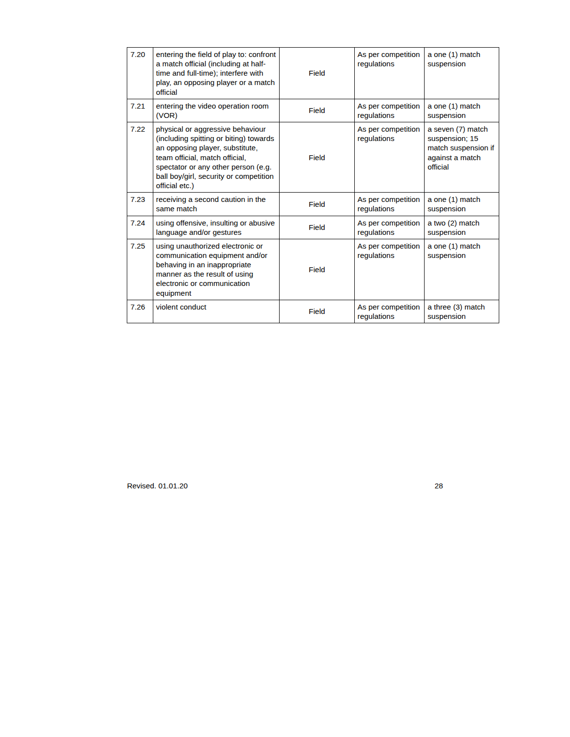| 7.20 | entering the field of play to: confront a match official (including at half-time and full-time); interfere with play, an opposing player or a match official | Field | As per competition regulations | a one (1) match suspension |
| 7.21 | entering the video operation room (VOR) | Field | As per competition regulations | a one (1) match suspension |
| 7.22 | physical or aggressive behaviour (including spitting or biting) towards an opposing player, substitute, team official, match official, spectator or any other person (e.g. ball boy/girl, security or competition official etc.) | Field | As per competition regulations | a seven (7) match suspension; 15 match suspension if against a match official |
| 7.23 | receiving a second caution in the same match | Field | As per competition regulations | a one (1) match suspension |
| 7.24 | using offensive, insulting or abusive language and/or gestures | Field | As per competition regulations | a two (2) match suspension |
| 7.25 | using unauthorized electronic or communication equipment and/or behaving in an inappropriate manner as the result of using electronic or communication equipment | Field | As per competition regulations | a one (1) match suspension |
| 7.26 | violent conduct | Field | As per competition regulations | a three (3) match suspension |
Revised. 01.01.20 28